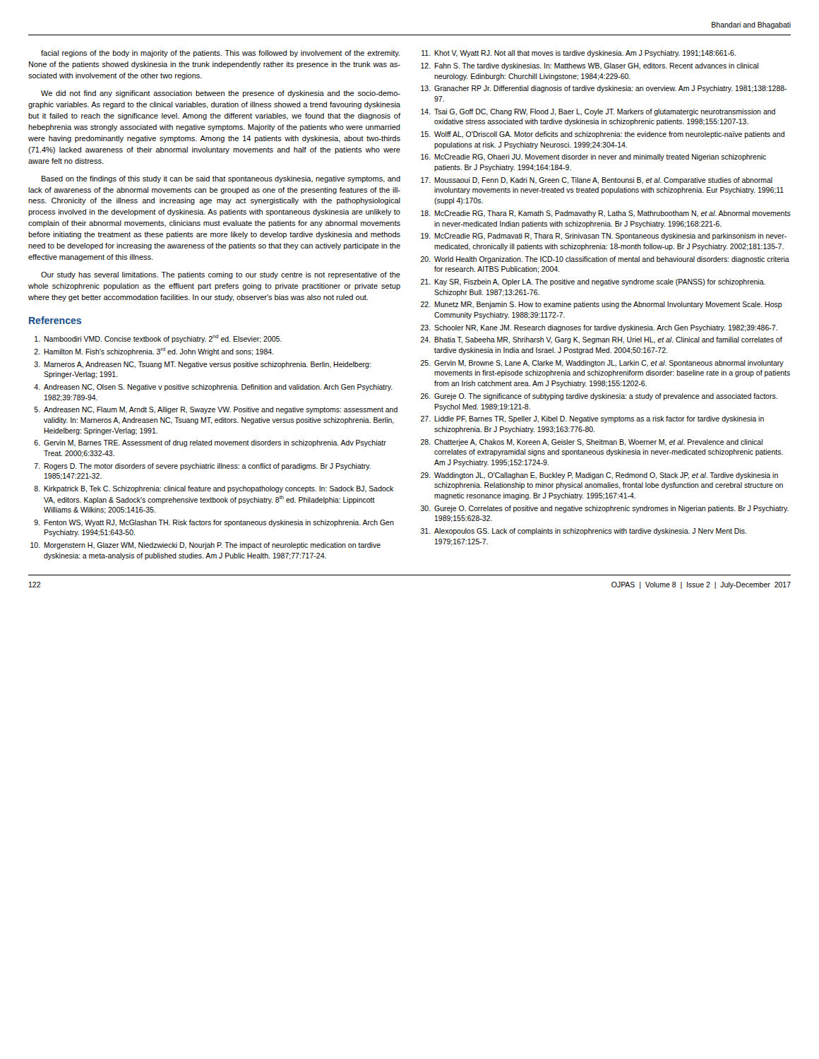Bhandari and Bhagabati
facial regions of the body in majority of the patients. This was followed by involvement of the extremity. None of the patients showed dyskinesia in the trunk independently rather its presence in the trunk was associated with involvement of the other two regions.
We did not find any significant association between the presence of dyskinesia and the socio-demographic variables. As regard to the clinical variables, duration of illness showed a trend favouring dyskinesia but it failed to reach the significance level. Among the different variables, we found that the diagnosis of hebephrenia was strongly associated with negative symptoms. Majority of the patients who were unmarried were having predominantly negative symptoms. Among the 14 patients with dyskinesia, about two-thirds (71.4%) lacked awareness of their abnormal involuntary movements and half of the patients who were aware felt no distress.
Based on the findings of this study it can be said that spontaneous dyskinesia, negative symptoms, and lack of awareness of the abnormal movements can be grouped as one of the presenting features of the illness. Chronicity of the illness and increasing age may act synergistically with the pathophysiological process involved in the development of dyskinesia. As patients with spontaneous dyskinesia are unlikely to complain of their abnormal movements, clinicians must evaluate the patients for any abnormal movements before initiating the treatment as these patients are more likely to develop tardive dyskinesia and methods need to be developed for increasing the awareness of the patients so that they can actively participate in the effective management of this illness.
Our study has several limitations. The patients coming to our study centre is not representative of the whole schizophrenic population as the effluent part prefers going to private practitioner or private setup where they get better accommodation facilities. In our study, observer's bias was also not ruled out.
References
Namboodiri VMD. Concise textbook of psychiatry. 2nd ed. Elsevier; 2005.
Hamilton M. Fish's schizophrenia. 3rd ed. John Wright and sons; 1984.
Marneros A, Andreasen NC, Tsuang MT. Negative versus positive schizophrenia. Berlin, Heidelberg: Springer-Verlag; 1991.
Andreasen NC, Olsen S. Negative v positive schizophrenia. Definition and validation. Arch Gen Psychiatry. 1982;39:789-94.
Andreasen NC, Flaum M, Arndt S, Alliger R, Swayze VW. Positive and negative symptoms: assessment and validity. In: Marneros A, Andreasen NC, Tsuang MT, editors. Negative versus positive schizophrenia. Berlin, Heidelberg: Springer-Verlag; 1991.
Gervin M, Barnes TRE. Assessment of drug related movement disorders in schizophrenia. Adv Psychiatr Treat. 2000;6:332-43.
Rogers D. The motor disorders of severe psychiatric illness: a conflict of paradigms. Br J Psychiatry. 1985;147:221-32.
Kirkpatrick B, Tek C. Schizophrenia: clinical feature and psychopathology concepts. In: Sadock BJ, Sadock VA, editors. Kaplan & Sadock's comprehensive textbook of psychiatry. 8th ed. Philadelphia: Lippincott Williams & Wilkins; 2005:1416-35.
Fenton WS, Wyatt RJ, McGlashan TH. Risk factors for spontaneous dyskinesia in schizophrenia. Arch Gen Psychiatry. 1994;51:643-50.
Morgenstern H, Glazer WM, Niedzwiecki D, Nourjah P. The impact of neuroleptic medication on tardive dyskinesia: a meta-analysis of published studies. Am J Public Health. 1987;77:717-24.
Khot V, Wyatt RJ. Not all that moves is tardive dyskinesia. Am J Psychiatry. 1991;148:661-6.
Fahn S. The tardive dyskinesias. In: Matthews WB, Glaser GH, editors. Recent advances in clinical neurology. Edinburgh: Churchill Livingstone; 1984;4:229-60.
Granacher RP Jr. Differential diagnosis of tardive dyskinesia: an overview. Am J Psychiatry. 1981;138:1288-97.
Tsai G, Goff DC, Chang RW, Flood J, Baer L, Coyle JT. Markers of glutamatergic neurotransmission and oxidative stress associated with tardive dyskinesia in schizophrenic patients. 1998;155:1207-13.
Wolff AL, O'Driscoll GA. Motor deficits and schizophrenia: the evidence from neuroleptic-naïve patients and populations at risk. J Psychiatry Neurosci. 1999;24:304-14.
McCreadie RG, Ohaeri JU. Movement disorder in never and minimally treated Nigerian schizophrenic patients. Br J Psychiatry. 1994;164:184-9.
Moussaoui D, Fenn D, Kadri N, Green C, Tilane A, Bentounsi B, et al. Comparative studies of abnormal involuntary movements in never-treated vs treated populations with schizophrenia. Eur Psychiatry. 1996;11 (suppl 4):170s.
McCreadie RG, Thara R, Kamath S, Padmavathy R, Latha S, Mathrubootham N, et al. Abnormal movements in never-medicated Indian patients with schizophrenia. Br J Psychiatry. 1996;168:221-6.
McCreadie RG, Padmavati R, Thara R, Srinivasan TN. Spontaneous dyskinesia and parkinsonism in never-medicated, chronically ill patients with schizophrenia: 18-month follow-up. Br J Psychiatry. 2002;181:135-7.
World Health Organization. The ICD-10 classification of mental and behavioural disorders: diagnostic criteria for research. AITBS Publication; 2004.
Kay SR, Fiszbein A, Opler LA. The positive and negative syndrome scale (PANSS) for schizophrenia. Schizophr Bull. 1987;13:261-76.
Munetz MR, Benjamin S. How to examine patients using the Abnormal Involuntary Movement Scale. Hosp Community Psychiatry. 1988;39:1172-7.
Schooler NR, Kane JM. Research diagnoses for tardive dyskinesia. Arch Gen Psychiatry. 1982;39:486-7.
Bhatia T, Sabeeha MR, Shriharsh V, Garg K, Segman RH, Uriel HL, et al. Clinical and familial correlates of tardive dyskinesia in India and Israel. J Postgrad Med. 2004;50:167-72.
Gervin M, Browne S, Lane A, Clarke M, Waddington JL, Larkin C, et al. Spontaneous abnormal involuntary movements in first-episode schizophrenia and schizophreniform disorder: baseline rate in a group of patients from an Irish catchment area. Am J Psychiatry. 1998;155:1202-6.
Gureje O. The significance of subtyping tardive dyskinesia: a study of prevalence and associated factors. Psychol Med. 1989;19:121-8.
Liddle PF, Barnes TR, Speller J, Kibel D. Negative symptoms as a risk factor for tardive dyskinesia in schizophrenia. Br J Psychiatry. 1993;163:776-80.
Chatterjee A, Chakos M, Koreen A, Geisler S, Sheitman B, Woerner M, et al. Prevalence and clinical correlates of extrapyramidal signs and spontaneous dyskinesia in never-medicated schizophrenic patients. Am J Psychiatry. 1995;152:1724-9.
Waddington JL, O'Callaghan E, Buckley P, Madigan C, Redmond O, Stack JP, et al. Tardive dyskinesia in schizophrenia. Relationship to minor physical anomalies, frontal lobe dysfunction and cerebral structure on magnetic resonance imaging. Br J Psychiatry. 1995;167:41-4.
Gureje O. Correlates of positive and negative schizophrenic syndromes in Nigerian patients. Br J Psychiatry. 1989;155:628-32.
Alexopoulos GS. Lack of complaints in schizophrenics with tardive dyskinesia. J Nerv Ment Dis. 1979;167:125-7.
122 OJPAS | Volume 8 | Issue 2 | July-December 2017